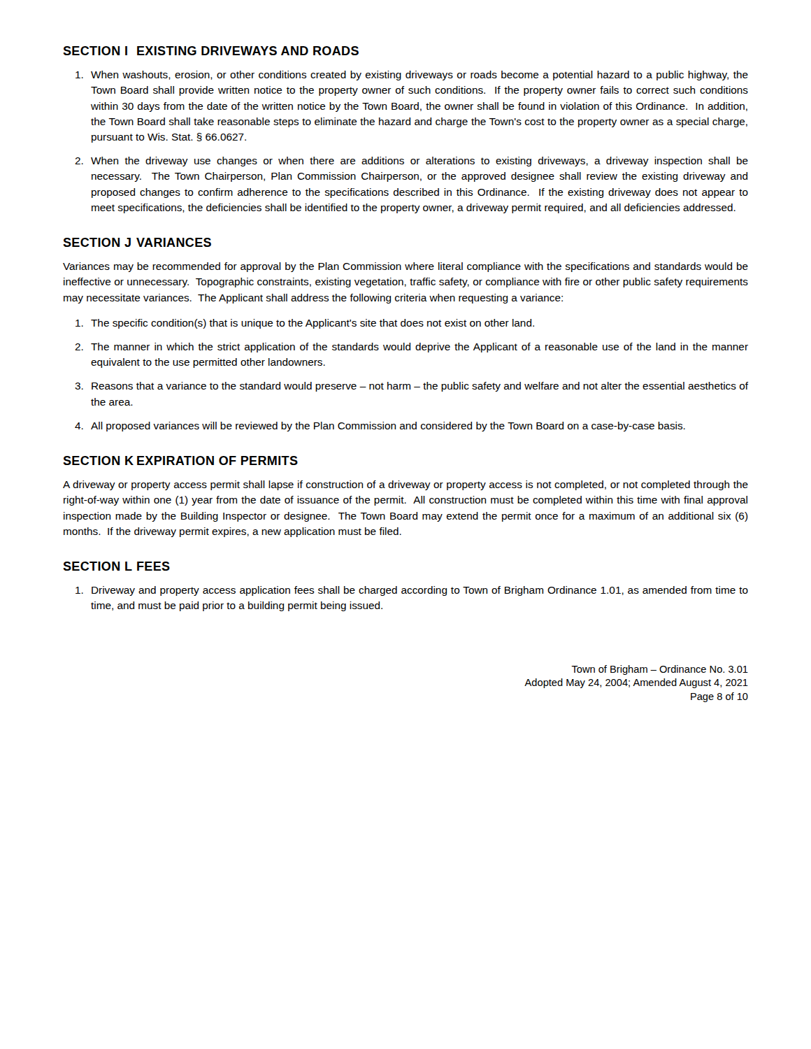SECTION IEXISTING DRIVEWAYS AND ROADS
When washouts, erosion, or other conditions created by existing driveways or roads become a potential hazard to a public highway, the Town Board shall provide written notice to the property owner of such conditions. If the property owner fails to correct such conditions within 30 days from the date of the written notice by the Town Board, the owner shall be found in violation of this Ordinance. In addition, the Town Board shall take reasonable steps to eliminate the hazard and charge the Town's cost to the property owner as a special charge, pursuant to Wis. Stat. § 66.0627.
When the driveway use changes or when there are additions or alterations to existing driveways, a driveway inspection shall be necessary. The Town Chairperson, Plan Commission Chairperson, or the approved designee shall review the existing driveway and proposed changes to confirm adherence to the specifications described in this Ordinance. If the existing driveway does not appear to meet specifications, the deficiencies shall be identified to the property owner, a driveway permit required, and all deficiencies addressed.
SECTION JVARIANCES
Variances may be recommended for approval by the Plan Commission where literal compliance with the specifications and standards would be ineffective or unnecessary. Topographic constraints, existing vegetation, traffic safety, or compliance with fire or other public safety requirements may necessitate variances. The Applicant shall address the following criteria when requesting a variance:
The specific condition(s) that is unique to the Applicant's site that does not exist on other land.
The manner in which the strict application of the standards would deprive the Applicant of a reasonable use of the land in the manner equivalent to the use permitted other landowners.
Reasons that a variance to the standard would preserve – not harm – the public safety and welfare and not alter the essential aesthetics of the area.
All proposed variances will be reviewed by the Plan Commission and considered by the Town Board on a case-by-case basis.
SECTION KEXPIRATION OF PERMITS
A driveway or property access permit shall lapse if construction of a driveway or property access is not completed, or not completed through the right-of-way within one (1) year from the date of issuance of the permit. All construction must be completed within this time with final approval inspection made by the Building Inspector or designee. The Town Board may extend the permit once for a maximum of an additional six (6) months. If the driveway permit expires, a new application must be filed.
SECTION LFEES
Driveway and property access application fees shall be charged according to Town of Brigham Ordinance 1.01, as amended from time to time, and must be paid prior to a building permit being issued.
Town of Brigham – Ordinance No. 3.01
Adopted May 24, 2004; Amended August 4, 2021
Page 8 of 10